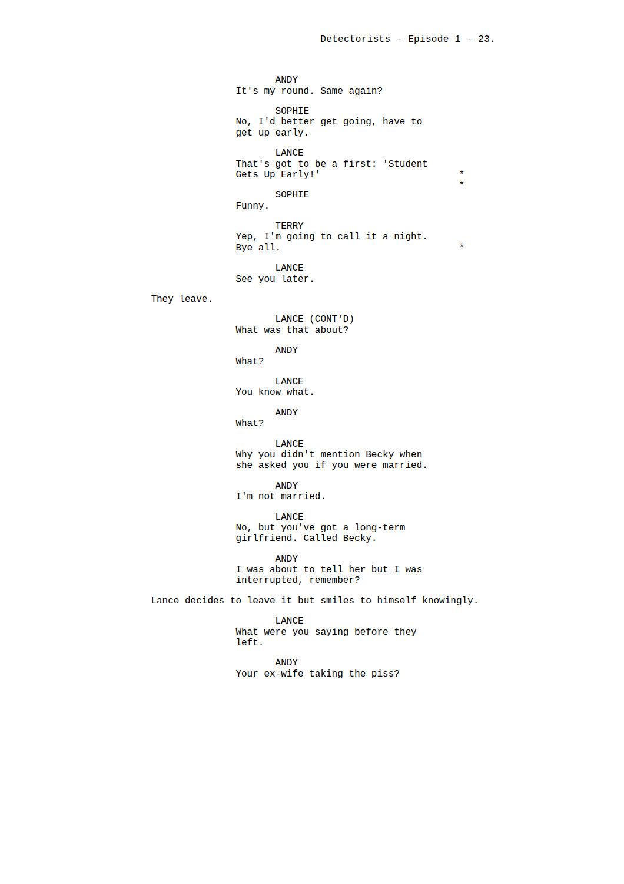Detectorists – Episode 1 – 23.
ANDY
It's my round. Same again?
SOPHIE
No, I'd better get going, have to get up early.
LANCE
That's got to be a first: 'Student
*
Gets Up Early!'
*
SOPHIE
Funny.
TERRY
Yep, I'm going to call it a night.
*
Bye all.
LANCE
See you later.
They leave.
LANCE (CONT'D)
What was that about?
ANDY
What?
LANCE
You know what.
ANDY
What?
LANCE
Why you didn't mention Becky when she asked you if you were married.
ANDY
I'm not married.
LANCE
No, but you've got a long-term girlfriend. Called Becky.
ANDY
I was about to tell her but I was interrupted, remember?
Lance decides to leave it but smiles to himself knowingly.
LANCE
What were you saying before they left.
ANDY
Your ex-wife taking the piss?